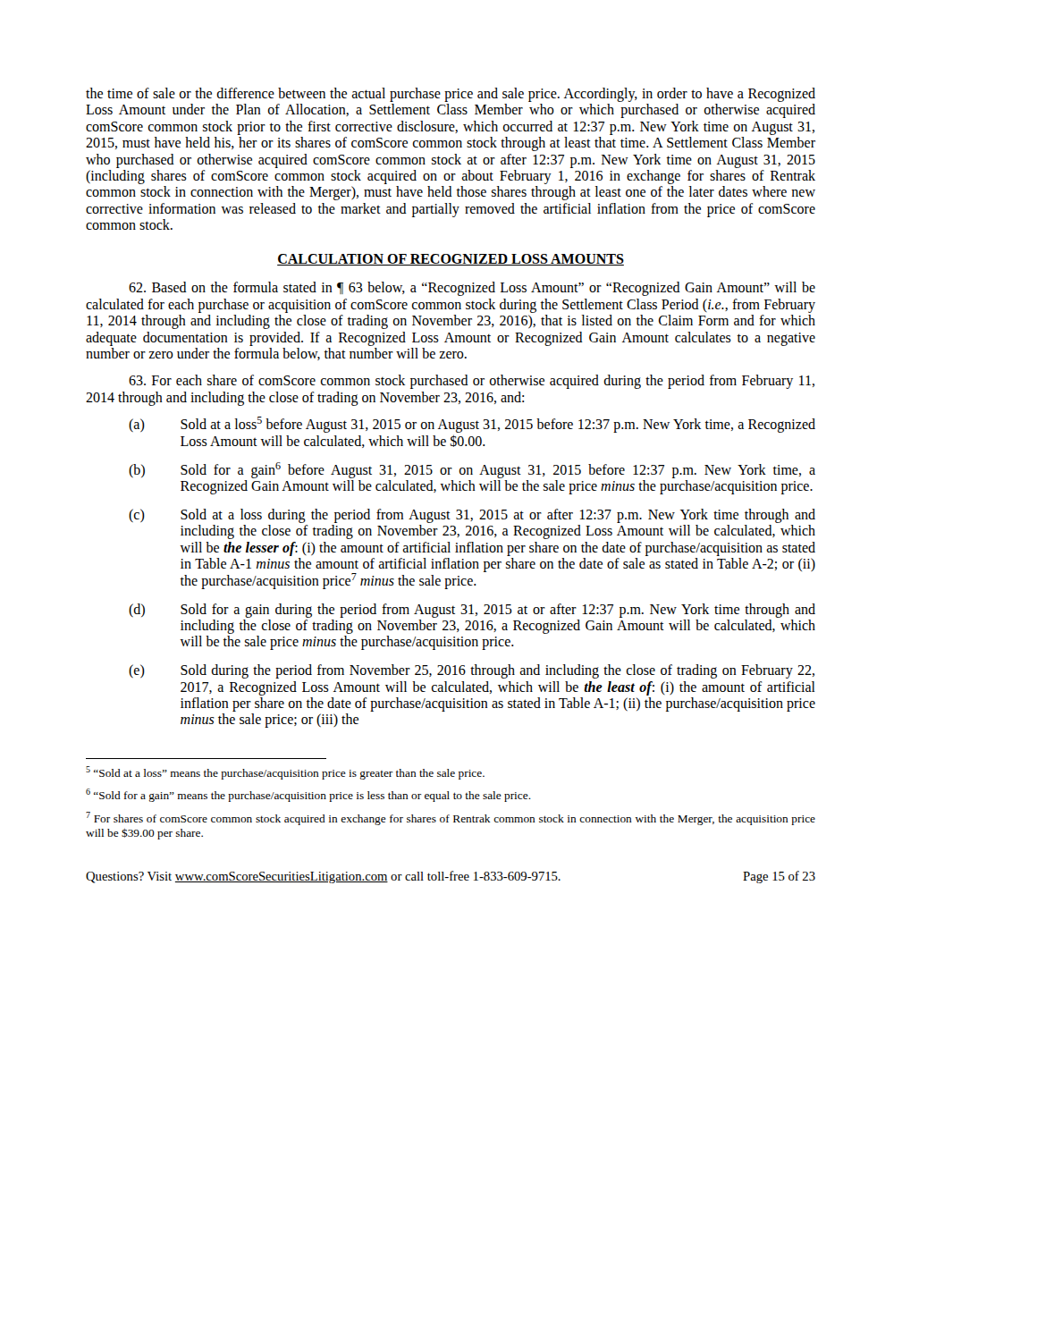the time of sale or the difference between the actual purchase price and sale price. Accordingly, in order to have a Recognized Loss Amount under the Plan of Allocation, a Settlement Class Member who or which purchased or otherwise acquired comScore common stock prior to the first corrective disclosure, which occurred at 12:37 p.m. New York time on August 31, 2015, must have held his, her or its shares of comScore common stock through at least that time. A Settlement Class Member who purchased or otherwise acquired comScore common stock at or after 12:37 p.m. New York time on August 31, 2015 (including shares of comScore common stock acquired on or about February 1, 2016 in exchange for shares of Rentrak common stock in connection with the Merger), must have held those shares through at least one of the later dates where new corrective information was released to the market and partially removed the artificial inflation from the price of comScore common stock.
CALCULATION OF RECOGNIZED LOSS AMOUNTS
62. Based on the formula stated in ¶ 63 below, a “Recognized Loss Amount” or “Recognized Gain Amount” will be calculated for each purchase or acquisition of comScore common stock during the Settlement Class Period (i.e., from February 11, 2014 through and including the close of trading on November 23, 2016), that is listed on the Claim Form and for which adequate documentation is provided. If a Recognized Loss Amount or Recognized Gain Amount calculates to a negative number or zero under the formula below, that number will be zero.
63. For each share of comScore common stock purchased or otherwise acquired during the period from February 11, 2014 through and including the close of trading on November 23, 2016, and:
(a) Sold at a loss5 before August 31, 2015 or on August 31, 2015 before 12:37 p.m. New York time, a Recognized Loss Amount will be calculated, which will be $0.00.
(b) Sold for a gain6 before August 31, 2015 or on August 31, 2015 before 12:37 p.m. New York time, a Recognized Gain Amount will be calculated, which will be the sale price minus the purchase/acquisition price.
(c) Sold at a loss during the period from August 31, 2015 at or after 12:37 p.m. New York time through and including the close of trading on November 23, 2016, a Recognized Loss Amount will be calculated, which will be the lesser of: (i) the amount of artificial inflation per share on the date of purchase/acquisition as stated in Table A-1 minus the amount of artificial inflation per share on the date of sale as stated in Table A-2; or (ii) the purchase/acquisition price7 minus the sale price.
(d) Sold for a gain during the period from August 31, 2015 at or after 12:37 p.m. New York time through and including the close of trading on November 23, 2016, a Recognized Gain Amount will be calculated, which will be the sale price minus the purchase/acquisition price.
(e) Sold during the period from November 25, 2016 through and including the close of trading on February 22, 2017, a Recognized Loss Amount will be calculated, which will be the least of: (i) the amount of artificial inflation per share on the date of purchase/acquisition as stated in Table A-1; (ii) the purchase/acquisition price minus the sale price; or (iii) the
5 “Sold at a loss” means the purchase/acquisition price is greater than the sale price.
6 “Sold for a gain” means the purchase/acquisition price is less than or equal to the sale price.
7 For shares of comScore common stock acquired in exchange for shares of Rentrak common stock in connection with the Merger, the acquisition price will be $39.00 per share.
Questions? Visit www.comScoreSecuritiesLitigation.com or call toll-free 1-833-609-9715. Page 15 of 23